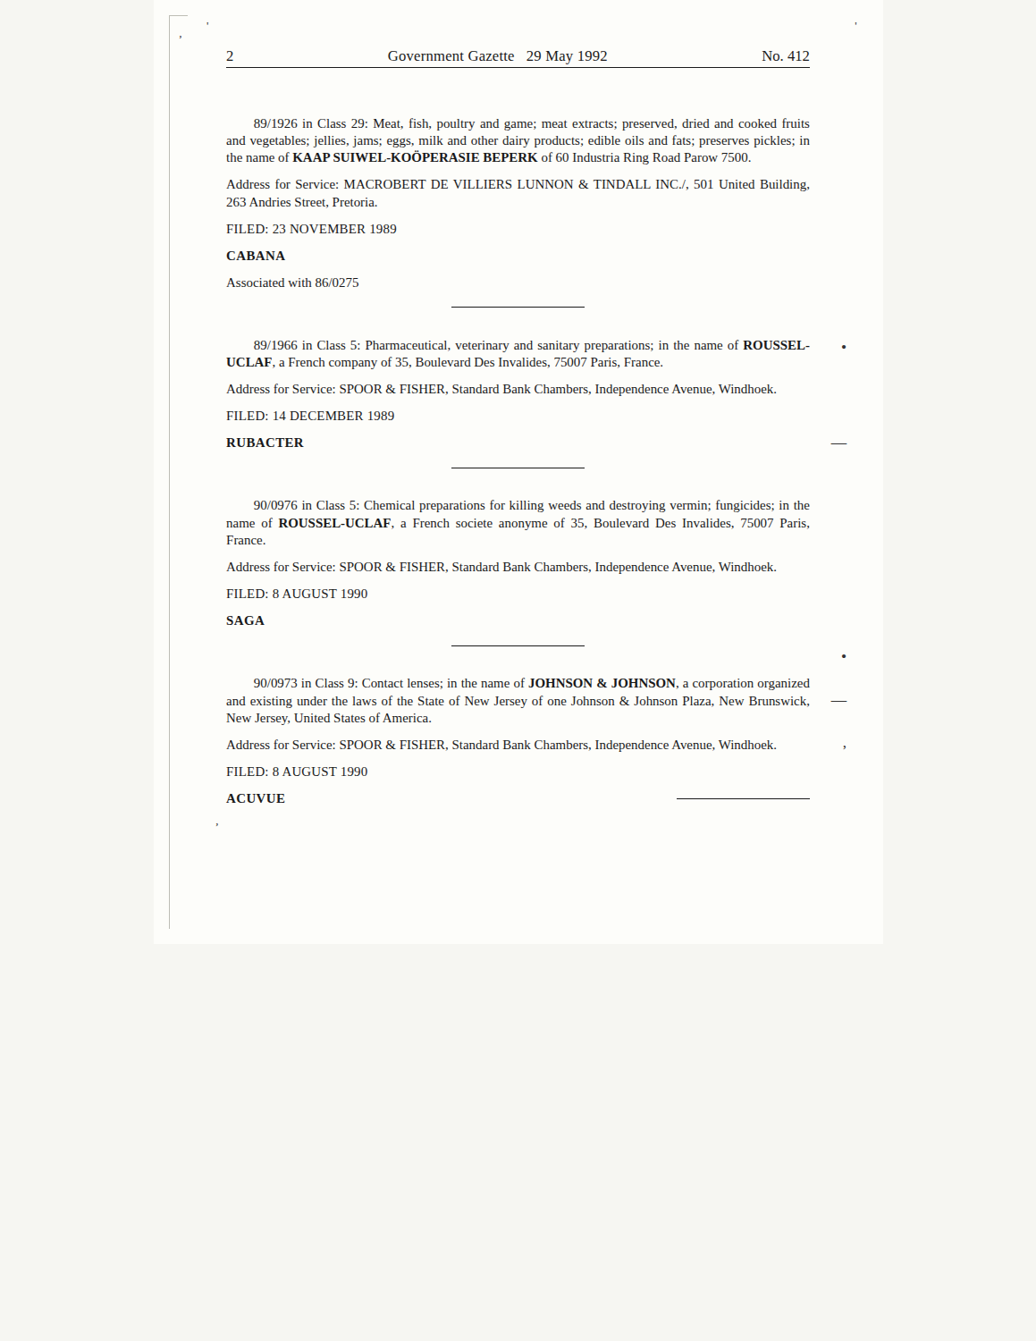' , ' • — • — , ’
2
Government Gazette 29 May 1992
No. 412
89/1926 in Class 29: Meat, fish, poultry and game; meat extracts; preserved, dried and cooked fruits and vegetables; jellies, jams; eggs, milk and other dairy products; edible oils and fats; preserves pickles; in the name of KAAP SUIWEL-KOÖPERASIE BEPERK of 60 Industria Ring Road Parow 7500.
Address for Service: MACROBERT DE VILLIERS LUNNON & TINDALL INC./, 501 United Building, 263 Andries Street, Pretoria.
FILED: 23 NOVEMBER 1989
CABANA
Associated with 86/0275
89/1966 in Class 5: Pharmaceutical, veterinary and sanitary preparations; in the name of ROUSSEL-UCLAF, a French company of 35, Boulevard Des Invalides, 75007 Paris, France.
Address for Service: SPOOR & FISHER, Standard Bank Chambers, Independence Avenue, Windhoek.
FILED: 14 DECEMBER 1989
RUBACTER
90/0976 in Class 5: Chemical preparations for killing weeds and destroying vermin; fungicides; in the name of ROUSSEL-UCLAF, a French societe anonyme of 35, Boulevard Des Invalides, 75007 Paris, France.
Address for Service: SPOOR & FISHER, Standard Bank Chambers, Independence Avenue, Windhoek.
FILED: 8 AUGUST 1990
SAGA
90/0973 in Class 9: Contact lenses; in the name of JOHNSON & JOHNSON, a corporation organized and existing under the laws of the State of New Jersey of one Johnson & Johnson Plaza, New Brunswick, New Jersey, United States of America.
Address for Service: SPOOR & FISHER, Standard Bank Chambers, Independence Avenue, Windhoek.
FILED: 8 AUGUST 1990
ACUVUE